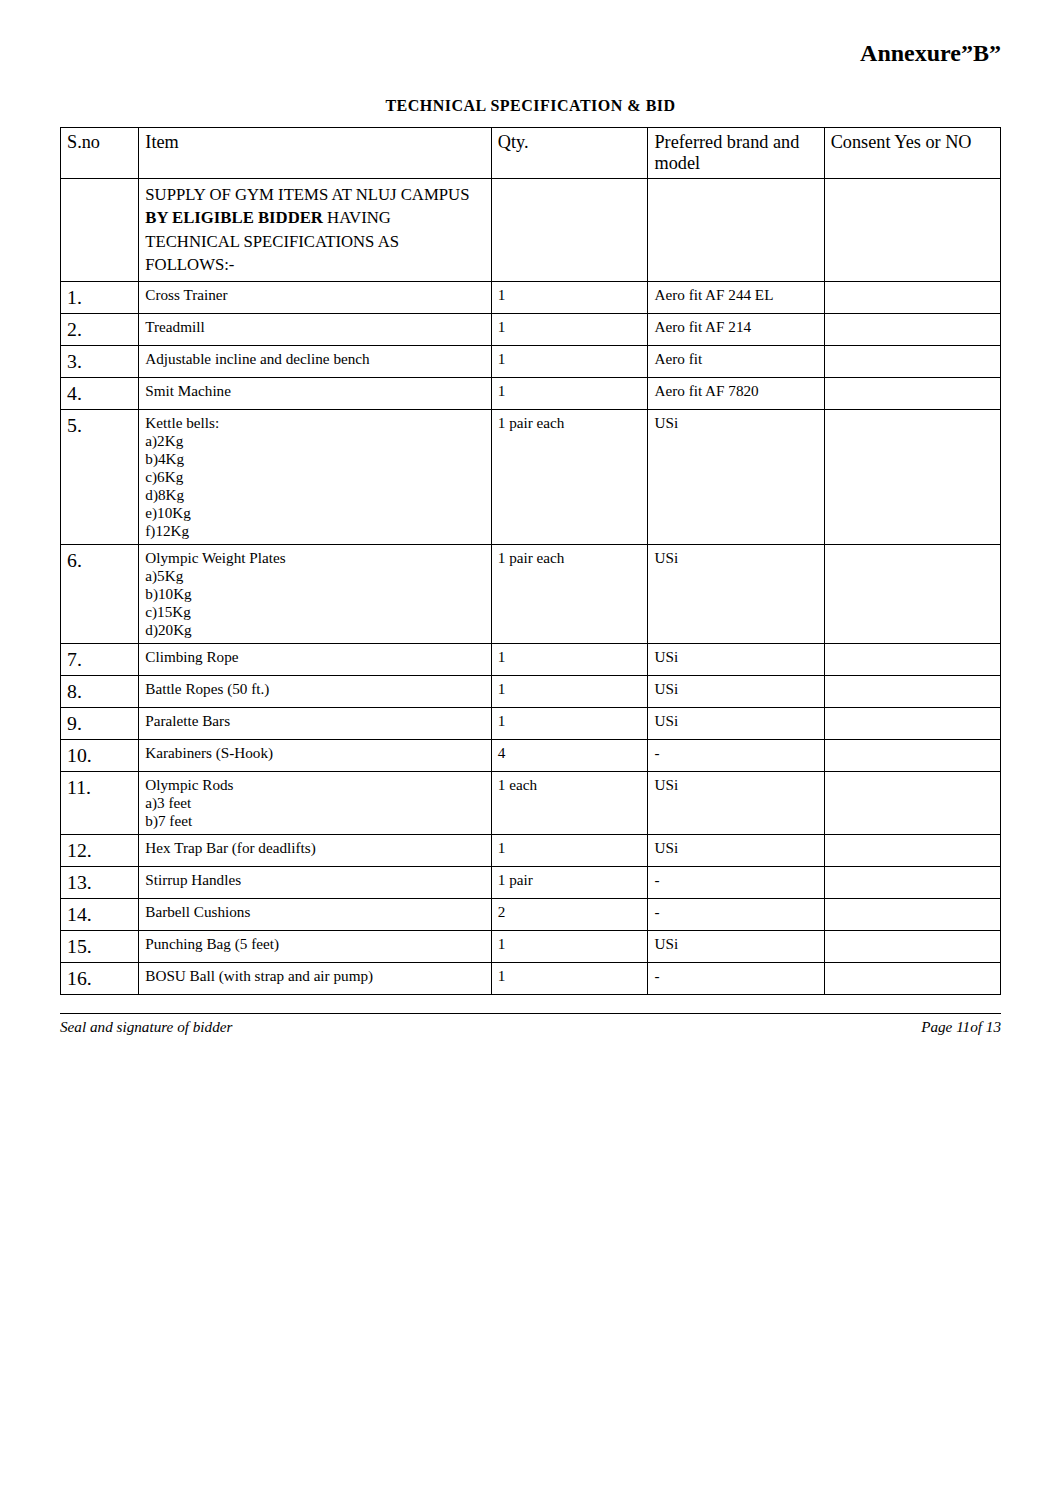Annexure”B”
TECHNICAL SPECIFICATION & BID
| S.no | Item | Qty. | Preferred brand and model | Consent Yes or NO |
| --- | --- | --- | --- | --- |
| | SUPPLY OF GYM ITEMS AT NLUJ CAMPUS BY ELIGIBLE BIDDER HAVING TECHNICAL SPECIFICATIONS AS FOLLOWS:- | | | |
| 1. | Cross Trainer | 1 | Aero fit AF 244 EL | |
| 2. | Treadmill | 1 | Aero fit AF 214 | |
| 3. | Adjustable incline and decline bench | 1 | Aero fit | |
| 4. | Smit Machine | 1 | Aero fit AF 7820 | |
| 5. | Kettle bells: a)2Kg b)4Kg c)6Kg d)8Kg e)10Kg f)12Kg | 1 pair each | USi | |
| 6. | Olympic Weight Plates a)5Kg b)10Kg c)15Kg d)20Kg | 1 pair each | USi | |
| 7. | Climbing Rope | 1 | USi | |
| 8. | Battle Ropes (50 ft.) | 1 | USi | |
| 9. | Paralette Bars | 1 | USi | |
| 10. | Karabiners (S-Hook) | 4 | - | |
| 11. | Olympic Rods a)3 feet b)7 feet | 1 each | USi | |
| 12. | Hex Trap Bar (for deadlifts) | 1 | USi | |
| 13. | Stirrup Handles | 1 pair | - | |
| 14. | Barbell Cushions | 2 | - | |
| 15. | Punching Bag (5 feet) | 1 | USi | |
| 16. | BOSU Ball (with strap and air pump) | 1 | - | |
Seal and signature of bidder Page 11of 13